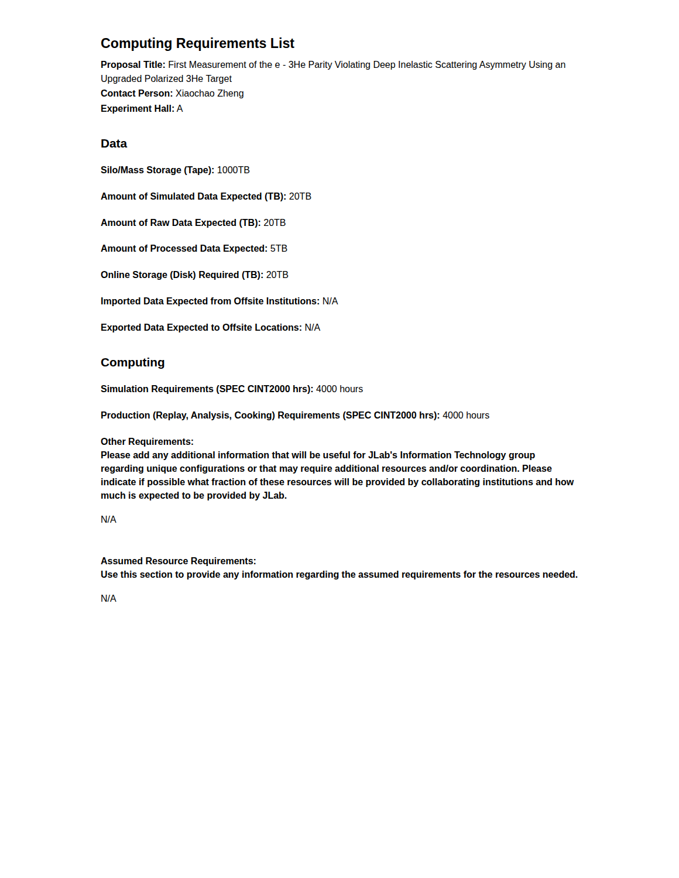Computing Requirements List
Proposal Title: First Measurement of the e - 3He Parity Violating Deep Inelastic Scattering Asymmetry Using an Upgraded Polarized 3He Target
Contact Person: Xiaochao Zheng
Experiment Hall: A
Data
Silo/Mass Storage (Tape): 1000TB
Amount of Simulated Data Expected (TB): 20TB
Amount of Raw Data Expected (TB): 20TB
Amount of Processed Data Expected: 5TB
Online Storage (Disk) Required (TB): 20TB
Imported Data Expected from Offsite Institutions: N/A
Exported Data Expected to Offsite Locations: N/A
Computing
Simulation Requirements (SPEC CINT2000 hrs): 4000 hours
Production (Replay, Analysis, Cooking) Requirements (SPEC CINT2000 hrs): 4000 hours
Other Requirements:
Please add any additional information that will be useful for JLab's Information Technology group regarding unique configurations or that may require additional resources and/or coordination. Please indicate if possible what fraction of these resources will be provided by collaborating institutions and how much is expected to be provided by JLab.
N/A
Assumed Resource Requirements:
Use this section to provide any information regarding the assumed requirements for the resources needed.
N/A